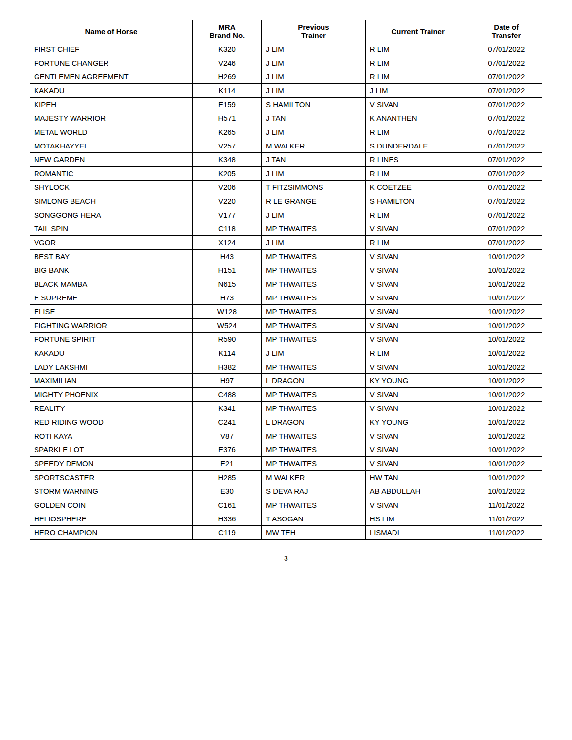| Name of Horse | MRA Brand No. | Previous Trainer | Current Trainer | Date of Transfer |
| --- | --- | --- | --- | --- |
| FIRST CHIEF | K320 | J LIM | R LIM | 07/01/2022 |
| FORTUNE CHANGER | V246 | J LIM | R LIM | 07/01/2022 |
| GENTLEMEN AGREEMENT | H269 | J LIM | R LIM | 07/01/2022 |
| KAKADU | K114 | J LIM | J LIM | 07/01/2022 |
| KIPEH | E159 | S HAMILTON | V SIVAN | 07/01/2022 |
| MAJESTY WARRIOR | H571 | J TAN | K ANANTHEN | 07/01/2022 |
| METAL WORLD | K265 | J LIM | R LIM | 07/01/2022 |
| MOTAKHAYYEL | V257 | M WALKER | S DUNDERDALE | 07/01/2022 |
| NEW GARDEN | K348 | J TAN | R LINES | 07/01/2022 |
| ROMANTIC | K205 | J LIM | R LIM | 07/01/2022 |
| SHYLOCK | V206 | T FITZSIMMONS | K COETZEE | 07/01/2022 |
| SIMLONG BEACH | V220 | R LE GRANGE | S HAMILTON | 07/01/2022 |
| SONGGONG HERA | V177 | J LIM | R LIM | 07/01/2022 |
| TAIL SPIN | C118 | MP THWAITES | V SIVAN | 07/01/2022 |
| VGOR | X124 | J LIM | R LIM | 07/01/2022 |
| BEST BAY | H43 | MP THWAITES | V SIVAN | 10/01/2022 |
| BIG BANK | H151 | MP THWAITES | V SIVAN | 10/01/2022 |
| BLACK MAMBA | N615 | MP THWAITES | V SIVAN | 10/01/2022 |
| E SUPREME | H73 | MP THWAITES | V SIVAN | 10/01/2022 |
| ELISE | W128 | MP THWAITES | V SIVAN | 10/01/2022 |
| FIGHTING WARRIOR | W524 | MP THWAITES | V SIVAN | 10/01/2022 |
| FORTUNE SPIRIT | R590 | MP THWAITES | V SIVAN | 10/01/2022 |
| KAKADU | K114 | J LIM | R LIM | 10/01/2022 |
| LADY LAKSHMI | H382 | MP THWAITES | V SIVAN | 10/01/2022 |
| MAXIMILIAN | H97 | L DRAGON | KY YOUNG | 10/01/2022 |
| MIGHTY PHOENIX | C488 | MP THWAITES | V SIVAN | 10/01/2022 |
| REALITY | K341 | MP THWAITES | V SIVAN | 10/01/2022 |
| RED RIDING WOOD | C241 | L DRAGON | KY YOUNG | 10/01/2022 |
| ROTI KAYA | V87 | MP THWAITES | V SIVAN | 10/01/2022 |
| SPARKLE LOT | E376 | MP THWAITES | V SIVAN | 10/01/2022 |
| SPEEDY DEMON | E21 | MP THWAITES | V SIVAN | 10/01/2022 |
| SPORTSCASTER | H285 | M WALKER | HW TAN | 10/01/2022 |
| STORM WARNING | E30 | S DEVA RAJ | AB ABDULLAH | 10/01/2022 |
| GOLDEN COIN | C161 | MP THWAITES | V SIVAN | 11/01/2022 |
| HELIOSPHERE | H336 | T ASOGAN | HS LIM | 11/01/2022 |
| HERO CHAMPION | C119 | MW TEH | I ISMADI | 11/01/2022 |
3